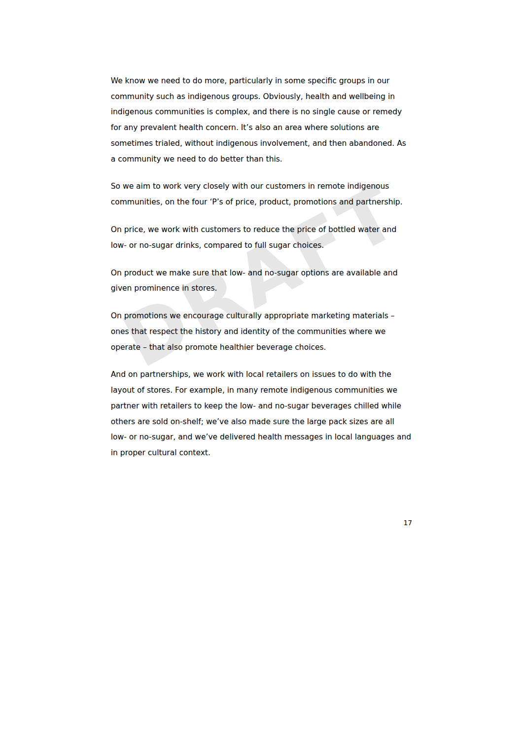DRAFT
We know we need to do more, particularly in some specific groups in our community such as indigenous groups. Obviously, health and wellbeing in indigenous communities is complex, and there is no single cause or remedy for any prevalent health concern. It’s also an area where solutions are sometimes trialed, without indigenous involvement, and then abandoned. As a community we need to do better than this.
So we aim to work very closely with our customers in remote indigenous communities, on the four ‘P’s of price, product, promotions and partnership.
On price, we work with customers to reduce the price of bottled water and low- or no-sugar drinks, compared to full sugar choices.
On product we make sure that low- and no-sugar options are available and given prominence in stores.
On promotions we encourage culturally appropriate marketing materials – ones that respect the history and identity of the communities where we operate – that also promote healthier beverage choices.
And on partnerships, we work with local retailers on issues to do with the layout of stores. For example, in many remote indigenous communities we partner with retailers to keep the low- and no-sugar beverages chilled while others are sold on-shelf; we’ve also made sure the large pack sizes are all low- or no-sugar, and we’ve delivered health messages in local languages and in proper cultural context.
17